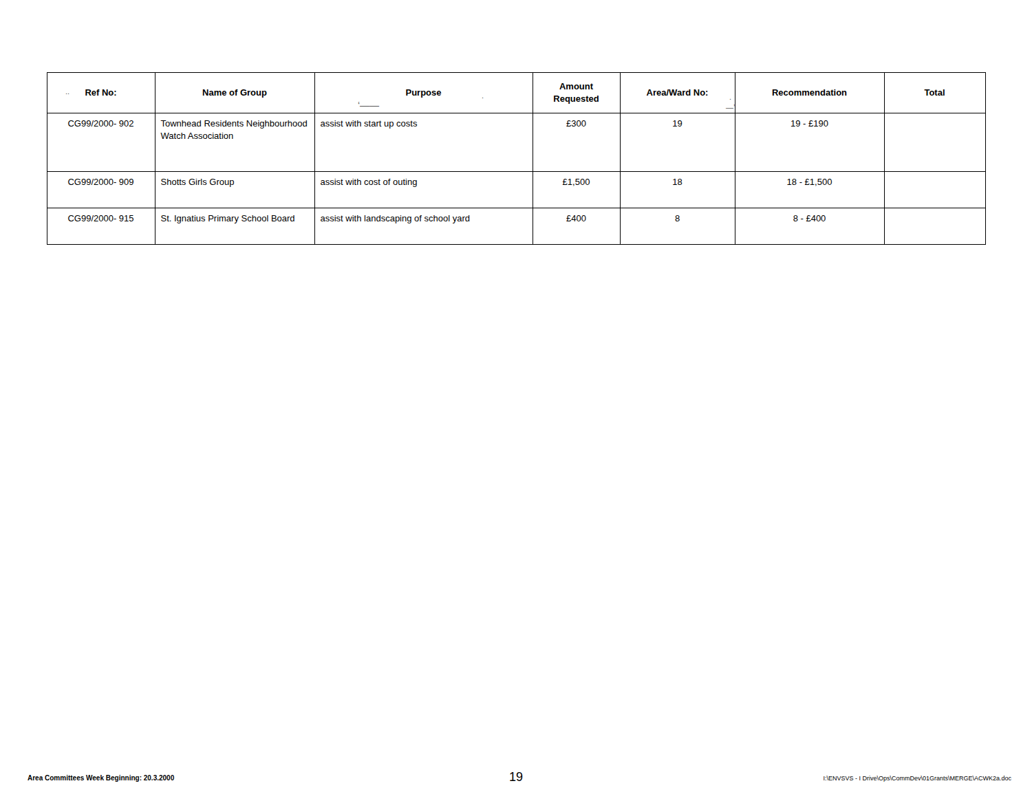..
..
.
‘——
.
—’
| Ref No: | Name of Group | Purpose | Amount Requested | Area/Ward No: | Recommendation | Total |
| --- | --- | --- | --- | --- | --- | --- |
| CG99/2000- 902 | Townhead Residents Neighbourhood Watch Association | assist with start up costs | £300 | 19 | 19 - £190 | |
| CG99/2000- 909 | Shotts Girls Group | assist with cost of outing | £1,500 | 18 | 18 - £1,500 | |
| CG99/2000- 915 | St. Ignatius Primary School Board | assist with landscaping of school yard | £400 | 8 | 8 - £400 | |
Area Committees Week Beginning: 20.3.2000
19
I:\ENVSVS - I Drive\Ops\CommDev\01Grants\MERGE\ACWK2a.doc